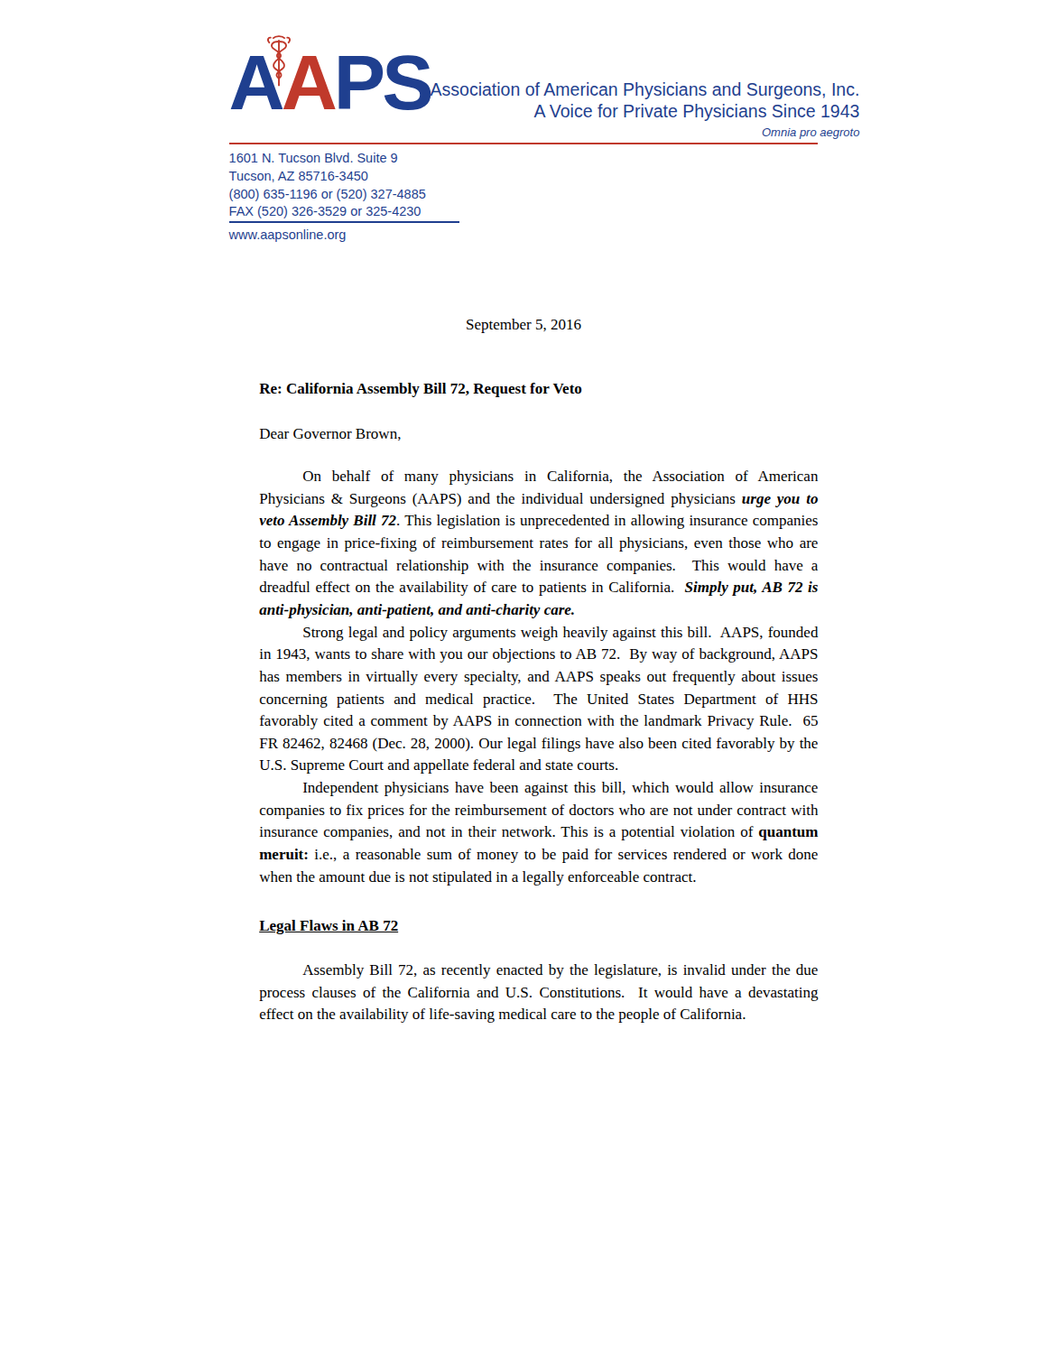AAPS
Association of American Physicians and Surgeons, Inc.
A Voice for Private Physicians Since 1943
Omnia pro aegroto
1601 N. Tucson Blvd. Suite 9
Tucson, AZ 85716-3450
(800) 635-1196 or (520) 327-4885
FAX (520) 326-3529 or 325-4230
www.aapsonline.org
September 5, 2016
Re: California Assembly Bill 72, Request for Veto
Dear Governor Brown,
On behalf of many physicians in California, the Association of American Physicians & Surgeons (AAPS) and the individual undersigned physicians urge you to veto Assembly Bill 72. This legislation is unprecedented in allowing insurance companies to engage in price-fixing of reimbursement rates for all physicians, even those who are have no contractual relationship with the insurance companies. This would have a dreadful effect on the availability of care to patients in California. Simply put, AB 72 is anti-physician, anti-patient, and anti-charity care.
Strong legal and policy arguments weigh heavily against this bill. AAPS, founded in 1943, wants to share with you our objections to AB 72. By way of background, AAPS has members in virtually every specialty, and AAPS speaks out frequently about issues concerning patients and medical practice. The United States Department of HHS favorably cited a comment by AAPS in connection with the landmark Privacy Rule. 65 FR 82462, 82468 (Dec. 28, 2000). Our legal filings have also been cited favorably by the U.S. Supreme Court and appellate federal and state courts.
Independent physicians have been against this bill, which would allow insurance companies to fix prices for the reimbursement of doctors who are not under contract with insurance companies, and not in their network. This is a potential violation of quantum meruit: i.e., a reasonable sum of money to be paid for services rendered or work done when the amount due is not stipulated in a legally enforceable contract.
Legal Flaws in AB 72
Assembly Bill 72, as recently enacted by the legislature, is invalid under the due process clauses of the California and U.S. Constitutions. It would have a devastating effect on the availability of life-saving medical care to the people of California.